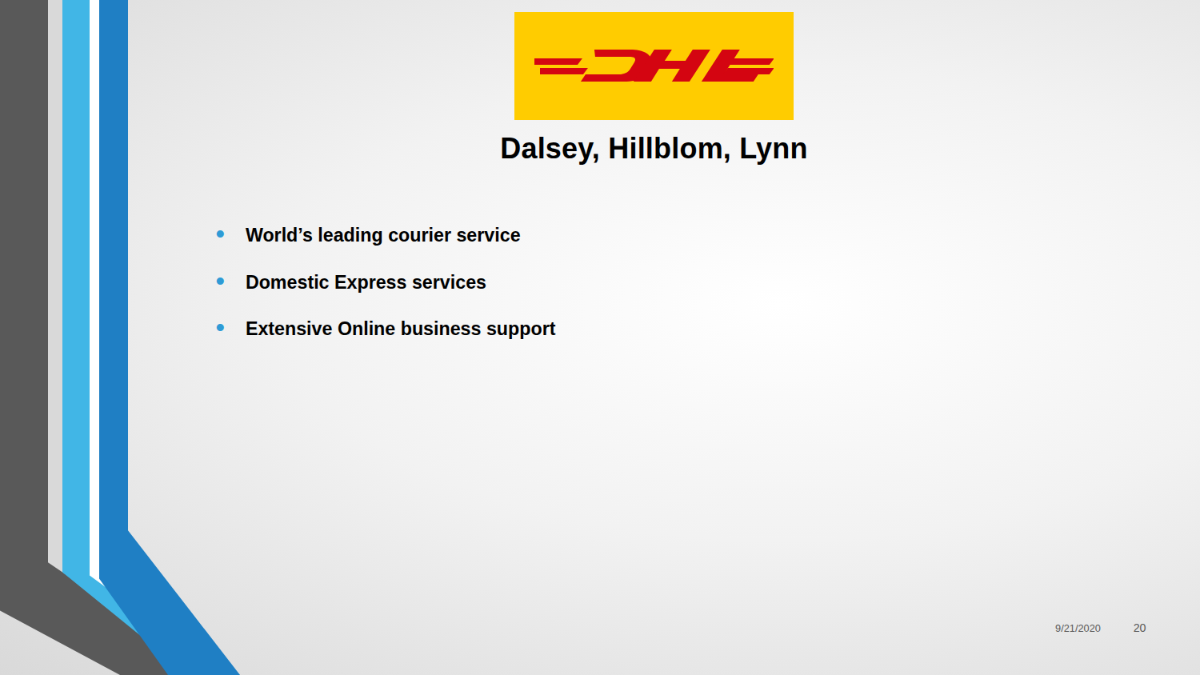Dalsey, Hillblom, Lynn
World’s leading courier service
Domestic Express services
Extensive Online business support
9/21/2020 20